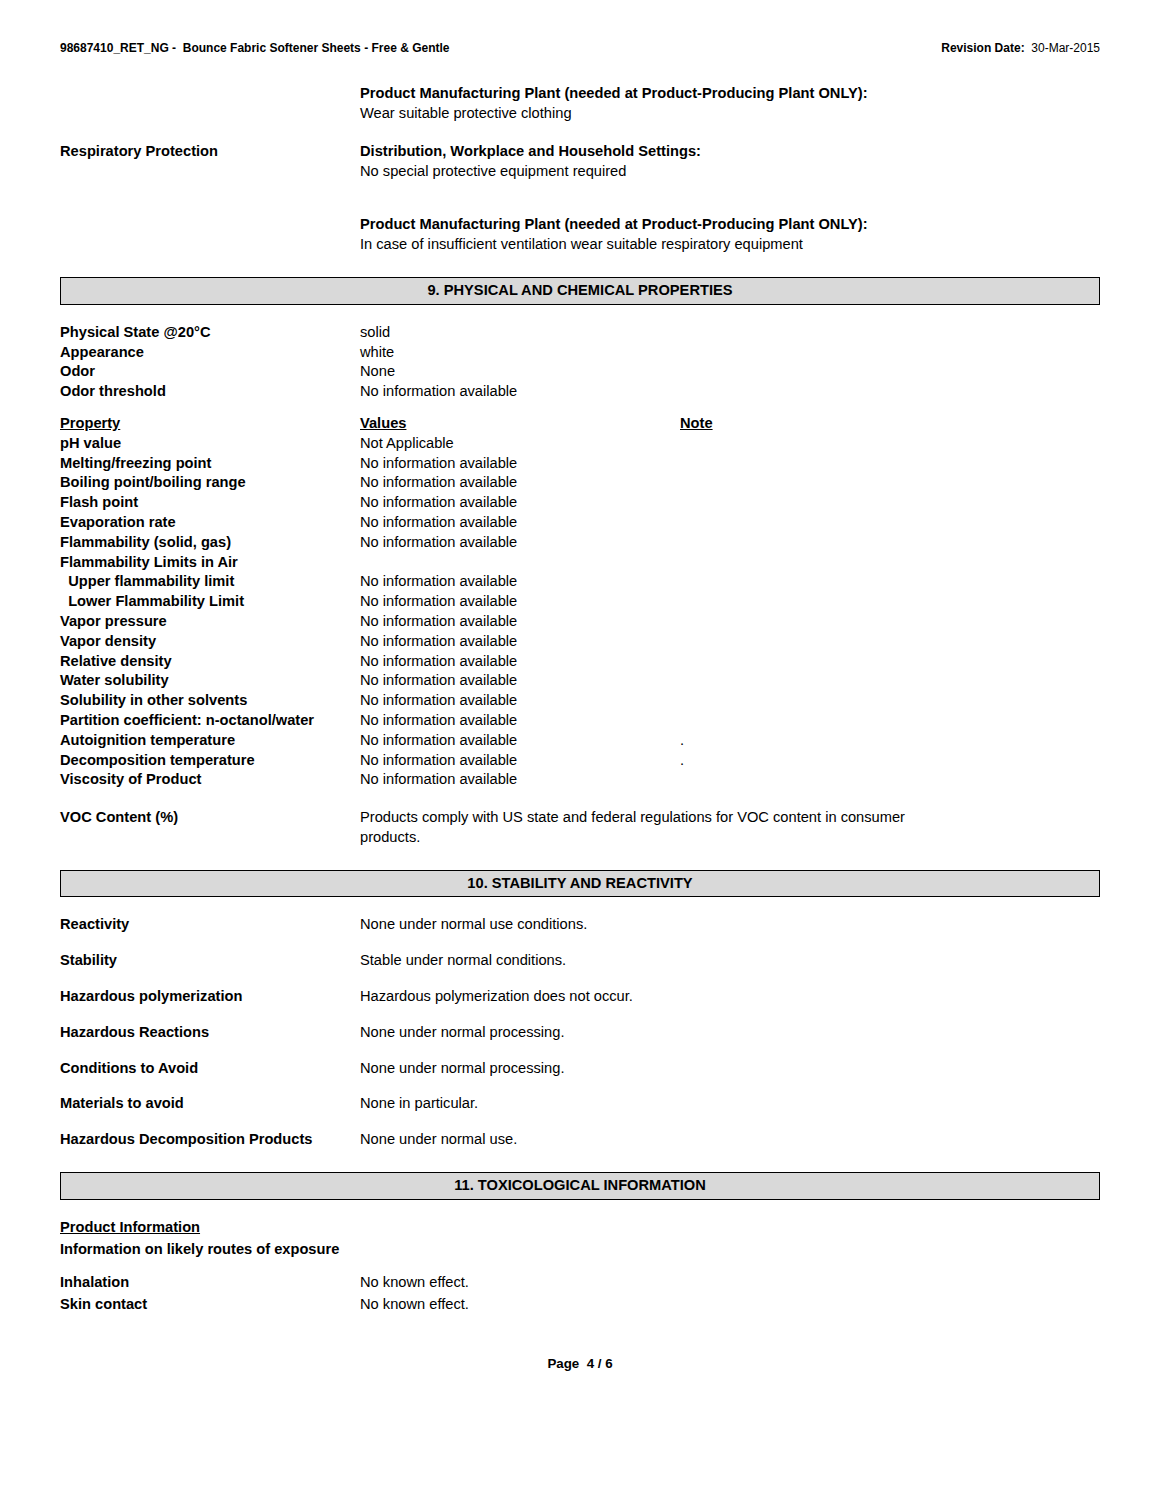98687410_RET_NG - Bounce Fabric Softener Sheets - Free & Gentle
Revision Date: 30-Mar-2015
Product Manufacturing Plant (needed at Product-Producing Plant ONLY):
Wear suitable protective clothing
Respiratory Protection
Distribution, Workplace and Household Settings:
No special protective equipment required
Product Manufacturing Plant (needed at Product-Producing Plant ONLY):
In case of insufficient ventilation wear suitable respiratory equipment
9. PHYSICAL AND CHEMICAL PROPERTIES
| Physical State @20°C | solid | |
| Appearance | white | |
| Odor | None | |
| Odor threshold | No information available | |
| Property | Values | Note |
| pH value | Not Applicable | |
| Melting/freezing point | No information available | |
| Boiling point/boiling range | No information available | |
| Flash point | No information available | |
| Evaporation rate | No information available | |
| Flammability (solid, gas) | No information available | |
| Flammability Limits in Air | | |
| Upper flammability limit | No information available | |
| Lower Flammability Limit | No information available | |
| Vapor pressure | No information available | |
| Vapor density | No information available | |
| Relative density | No information available | |
| Water solubility | No information available | |
| Solubility in other solvents | No information available | |
| Partition coefficient: n-octanol/water | No information available | |
| Autoignition temperature | No information available | . |
| Decomposition temperature | No information available | . |
| Viscosity of Product | No information available | |
VOC Content (%)
Products comply with US state and federal regulations for VOC content in consumer products.
10. STABILITY AND REACTIVITY
Reactivity
None under normal use conditions.
Stability
Stable under normal conditions.
Hazardous polymerization
Hazardous polymerization does not occur.
Hazardous Reactions
None under normal processing.
Conditions to Avoid
None under normal processing.
Materials to avoid
None in particular.
Hazardous Decomposition Products
None under normal use.
11. TOXICOLOGICAL INFORMATION
Product Information
Information on likely routes of exposure
Inhalation
No known effect.
Skin contact
No known effect.
Page 4 / 6